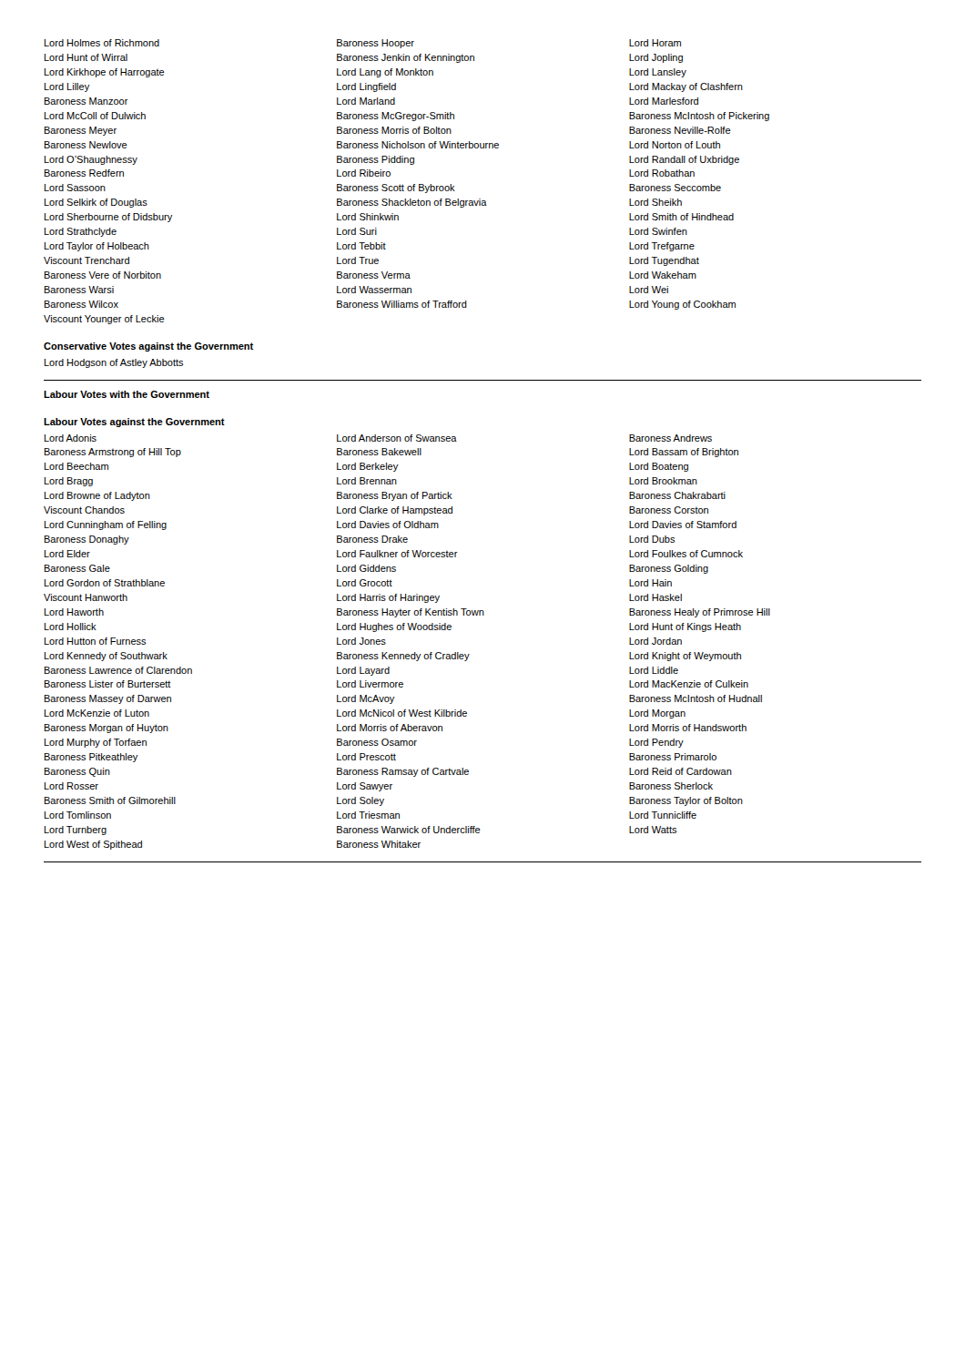| Lord Holmes of Richmond | Baroness Hooper | Lord Horam |
| Lord Hunt of Wirral | Baroness Jenkin of Kennington | Lord Jopling |
| Lord Kirkhope of Harrogate | Lord Lang of Monkton | Lord Lansley |
| Lord Lilley | Lord Lingfield | Lord Mackay of Clashfern |
| Baroness Manzoor | Lord Marland | Lord Marlesford |
| Lord McColl of Dulwich | Baroness McGregor-Smith | Baroness McIntosh of Pickering |
| Baroness Meyer | Baroness Morris of Bolton | Baroness Neville-Rolfe |
| Baroness Newlove | Baroness Nicholson of Winterbourne | Lord Norton of Louth |
| Lord O’Shaughnessy | Baroness Pidding | Lord Randall of Uxbridge |
| Baroness Redfern | Lord Ribeiro | Lord Robathan |
| Lord Sassoon | Baroness Scott of Bybrook | Baroness Seccombe |
| Lord Selkirk of Douglas | Baroness Shackleton of Belgravia | Lord Sheikh |
| Lord Sherbourne of Didsbury | Lord Shinkwin | Lord Smith of Hindhead |
| Lord Strathclyde | Lord Suri | Lord Swinfen |
| Lord Taylor of Holbeach | Lord Tebbit | Lord Trefgarne |
| Viscount Trenchard | Lord True | Lord Tugendhat |
| Baroness Vere of Norbiton | Baroness Verma | Lord Wakeham |
| Baroness Warsi | Lord Wasserman | Lord Wei |
| Baroness Wilcox | Baroness Williams of Trafford | Lord Young of Cookham |
| Viscount Younger of Leckie | | |
Conservative Votes against the Government
Lord Hodgson of Astley Abbotts
Labour Votes with the Government
Labour Votes against the Government
| Lord Adonis | Lord Anderson of Swansea | Baroness Andrews |
| Baroness Armstrong of Hill Top | Baroness Bakewell | Lord Bassam of Brighton |
| Lord Beecham | Lord Berkeley | Lord Boateng |
| Lord Bragg | Lord Brennan | Lord Brookman |
| Lord Browne of Ladyton | Baroness Bryan of Partick | Baroness Chakrabarti |
| Viscount Chandos | Lord Clarke of Hampstead | Baroness Corston |
| Lord Cunningham of Felling | Lord Davies of Oldham | Lord Davies of Stamford |
| Baroness Donaghy | Baroness Drake | Lord Dubs |
| Lord Elder | Lord Faulkner of Worcester | Lord Foulkes of Cumnock |
| Baroness Gale | Lord Giddens | Baroness Golding |
| Lord Gordon of Strathblane | Lord Grocott | Lord Hain |
| Viscount Hanworth | Lord Harris of Haringey | Lord Haskel |
| Lord Haworth | Baroness Hayter of Kentish Town | Baroness Healy of Primrose Hill |
| Lord Hollick | Lord Hughes of Woodside | Lord Hunt of Kings Heath |
| Lord Hutton of Furness | Lord Jones | Lord Jordan |
| Lord Kennedy of Southwark | Baroness Kennedy of Cradley | Lord Knight of Weymouth |
| Baroness Lawrence of Clarendon | Lord Layard | Lord Liddle |
| Baroness Lister of Burtersett | Lord Livermore | Lord MacKenzie of Culkein |
| Baroness Massey of Darwen | Lord McAvoy | Baroness McIntosh of Hudnall |
| Lord McKenzie of Luton | Lord McNicol of West Kilbride | Lord Morgan |
| Baroness Morgan of Huyton | Lord Morris of Aberavon | Lord Morris of Handsworth |
| Lord Murphy of Torfaen | Baroness Osamor | Lord Pendry |
| Baroness Pitkeathley | Lord Prescott | Baroness Primarolo |
| Baroness Quin | Baroness Ramsay of Cartvale | Lord Reid of Cardowan |
| Lord Rosser | Lord Sawyer | Baroness Sherlock |
| Baroness Smith of Gilmorehill | Lord Soley | Baroness Taylor of Bolton |
| Lord Tomlinson | Lord Triesman | Lord Tunnicliffe |
| Lord Turnberg | Baroness Warwick of Undercliffe | Lord Watts |
| Lord West of Spithead | Baroness Whitaker | |